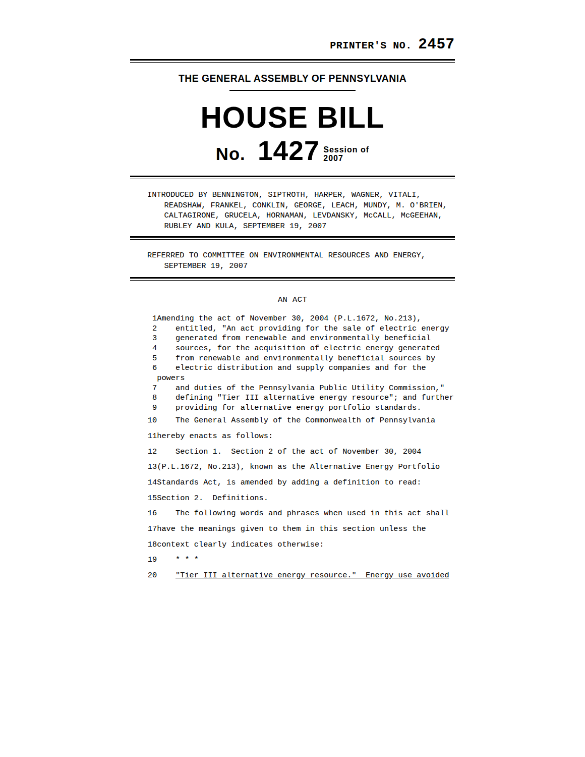PRINTER'S NO. 2457
THE GENERAL ASSEMBLY OF PENNSYLVANIA
HOUSE BILL
No. 1427 Session of
2007
INTRODUCED BY BENNINGTON, SIPTROTH, HARPER, WAGNER, VITALI, READSHAW, FRANKEL, CONKLIN, GEORGE, LEACH, MUNDY, M. O'BRIEN, CALTAGIRONE, GRUCELA, HORNAMAN, LEVDANSKY, McCALL, McGEEHAN, RUBLEY AND KULA, SEPTEMBER 19, 2007
REFERRED TO COMMITTEE ON ENVIRONMENTAL RESOURCES AND ENERGY, SEPTEMBER 19, 2007
AN ACT
| 1 | Amending the act of November 30, 2004 (P.L.1672, No.213), |
| 2 | entitled, "An act providing for the sale of electric energy |
| 3 | generated from renewable and environmentally beneficial |
| 4 | sources, for the acquisition of electric energy generated |
| 5 | from renewable and environmentally beneficial sources by |
| 6 | electric distribution and supply companies and for the powers |
| 7 | and duties of the Pennsylvania Public Utility Commission," |
| 8 | defining "Tier III alternative energy resource"; and further |
| 9 | providing for alternative energy portfolio standards. |
| 10 | The General Assembly of the Commonwealth of Pennsylvania |
| 11 | hereby enacts as follows: |
| 12 | Section 1. Section 2 of the act of November 30, 2004 |
| 13 | (P.L.1672, No.213), known as the Alternative Energy Portfolio |
| 14 | Standards Act, is amended by adding a definition to read: |
| 15 | Section 2. Definitions. |
| 16 | The following words and phrases when used in this act shall |
| 17 | have the meanings given to them in this section unless the |
| 18 | context clearly indicates otherwise: |
| 19 | * * * |
| 20 | "Tier III alternative energy resource." Energy use avoided |